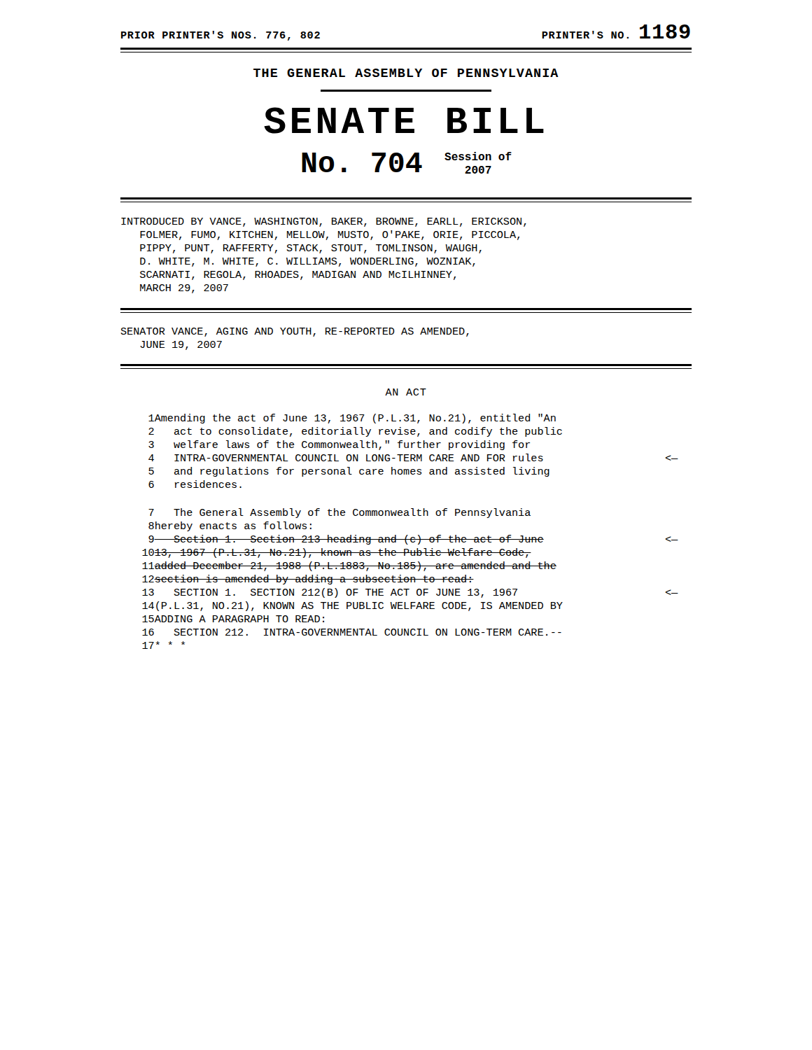PRIOR PRINTER'S NOS. 776, 802 PRINTER'S NO. 1189
THE GENERAL ASSEMBLY OF PENNSYLVANIA
SENATE BILL
No. 704 Session of
2007
INTRODUCED BY VANCE, WASHINGTON, BAKER, BROWNE, EARLL, ERICKSON, FOLMER, FUMO, KITCHEN, MELLOW, MUSTO, O'PAKE, ORIE, PICCOLA, PIPPY, PUNT, RAFFERTY, STACK, STOUT, TOMLINSON, WAUGH, D. WHITE, M. WHITE, C. WILLIAMS, WONDERLING, WOZNIAK, SCARNATI, REGOLA, RHOADES, MADIGAN AND McILHINNEY, MARCH 29, 2007
SENATOR VANCE, AGING AND YOUTH, RE-REPORTED AS AMENDED, JUNE 19, 2007
AN ACT
| 1 | Amending the act of June 13, 1967 (P.L.31, No.21), entitled "An | |
| 2 | act to consolidate, editorially revise, and codify the public | |
| 3 | welfare laws of the Commonwealth," further providing for | |
| 4 | INTRA-GOVERNMENTAL COUNCIL ON LONG-TERM CARE AND FOR rules | <— |
| 5 | and regulations for personal care homes and assisted living | |
| 6 | residences. | |
| 7 | The General Assembly of the Commonwealth of Pennsylvania | |
| 8 | hereby enacts as follows: | |
| 9 | Section 1. Section 213 heading and (c) of the act of June | <— |
| 10 | 13, 1967 (P.L.31, No.21), known as the Public Welfare Code, | |
| 11 | added December 21, 1988 (P.L.1883, No.185), are amended and the | |
| 12 | section is amended by adding a subsection to read: | |
| 13 | SECTION 1. SECTION 212(B) OF THE ACT OF JUNE 13, 1967 | <— |
| 14 | (P.L.31, NO.21), KNOWN AS THE PUBLIC WELFARE CODE, IS AMENDED BY | |
| 15 | ADDING A PARAGRAPH TO READ: | |
| 16 | SECTION 212. INTRA-GOVERNMENTAL COUNCIL ON LONG-TERM CARE.-- | |
| 17 | * * * | |